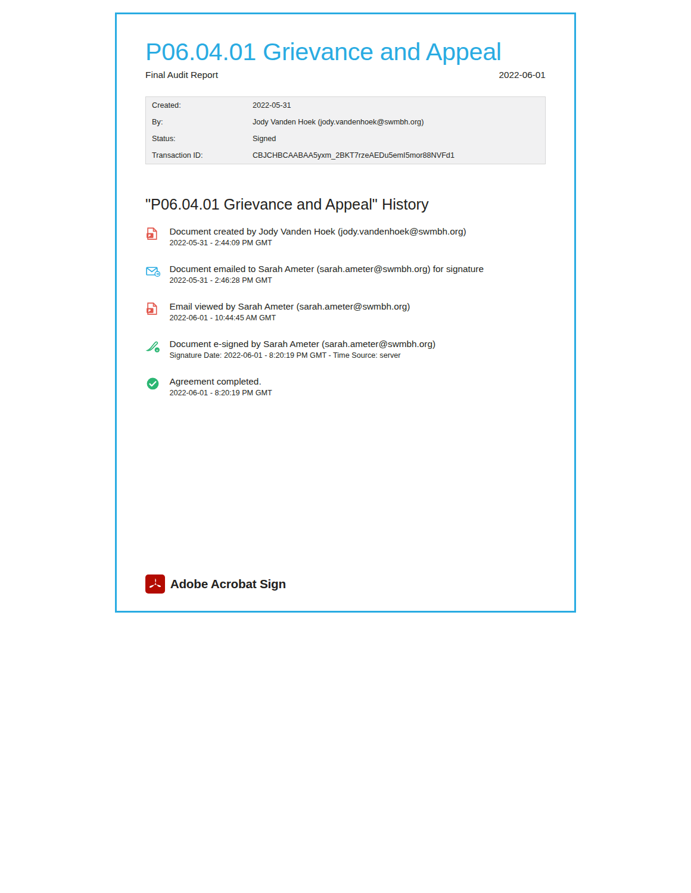P06.04.01 Grievance and Appeal
Final Audit Report 2022-06-01
| Created: | 2022-05-31 |
| By: | Jody Vanden Hoek (jody.vandenhoek@swmbh.org) |
| Status: | Signed |
| Transaction ID: | CBJCHBCAABAA5yxm_2BKT7rzeAEDu5emI5mor88NVFd1 |
"P06.04.01 Grievance and Appeal" History
Document created by Jody Vanden Hoek (jody.vandenhoek@swmbh.org) 2022-05-31 - 2:44:09 PM GMT
Document emailed to Sarah Ameter (sarah.ameter@swmbh.org) for signature 2022-05-31 - 2:46:28 PM GMT
Email viewed by Sarah Ameter (sarah.ameter@swmbh.org) 2022-06-01 - 10:44:45 AM GMT
e Document e-signed by Sarah Ameter (sarah.ameter@swmbh.org) Signature Date: 2022-06-01 - 8:20:19 PM GMT - Time Source: server
Agreement completed. 2022-06-01 - 8:20:19 PM GMT
Adobe Acrobat Sign